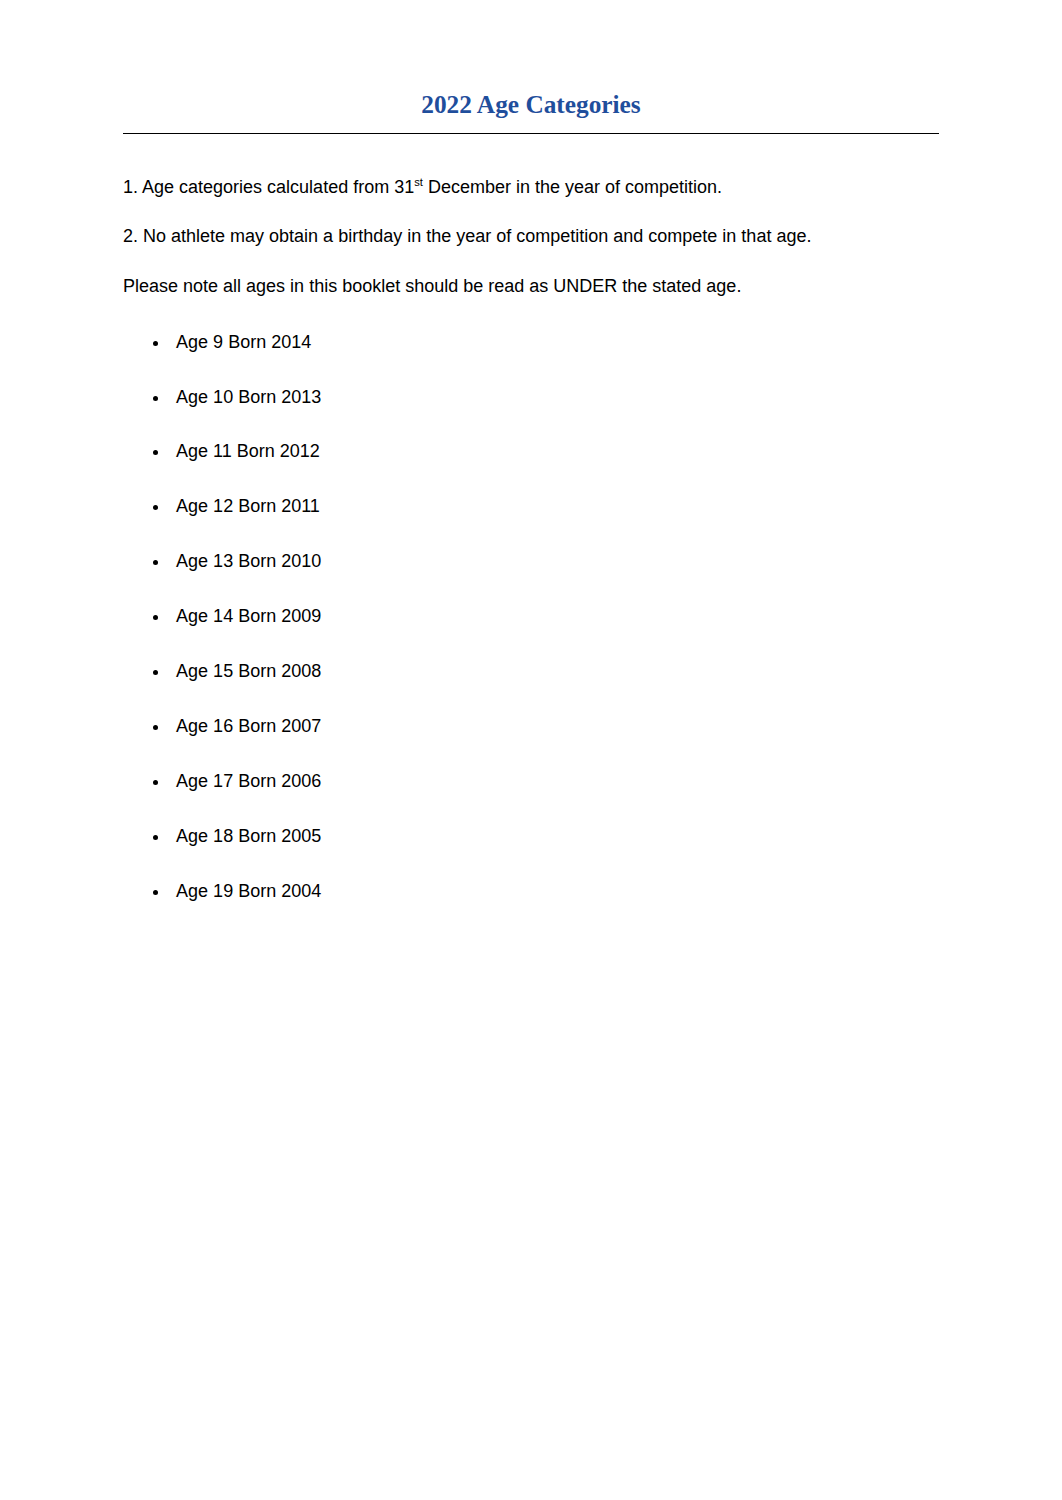2022 Age Categories
1. Age categories calculated from 31st December in the year of competition.
2. No athlete may obtain a birthday in the year of competition and compete in that age.
Please note all ages in this booklet should be read as UNDER the stated age.
Age 9 Born 2014
Age 10 Born 2013
Age 11 Born 2012
Age 12 Born 2011
Age 13 Born 2010
Age 14 Born 2009
Age 15 Born 2008
Age 16 Born 2007
Age 17 Born 2006
Age 18 Born 2005
Age 19 Born 2004